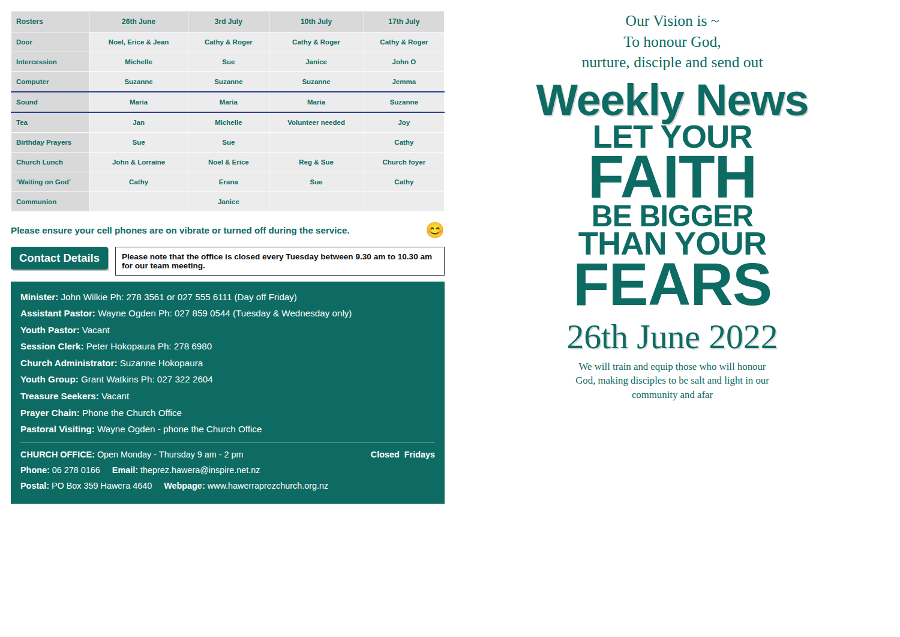| Rosters | 26th June | 3rd July | 10th July | 17th July |
| --- | --- | --- | --- | --- |
| Door | Noel, Erice & Jean | Cathy & Roger | Cathy & Roger | Cathy & Roger |
| Intercession | Michelle | Sue | Janice | John O |
| Computer | Suzanne | Suzanne | Suzanne | Jemma |
| Sound | Maria | Maria | Maria | Suzanne |
| Tea | Jan | Michelle | Volunteer needed | Joy |
| Birthday Prayers | Sue | Sue | | Cathy |
| Church Lunch | John & Lorraine | Noel & Erice | Reg & Sue | Church foyer |
| ‘Waiting on God’ | Cathy | Erana | Sue | Cathy |
| Communion | | Janice | | |
Please ensure your cell phones are on vibrate or turned off during the service. 😊
Contact Details
Please note that the office is closed every Tuesday between 9.30 am to 10.30 am for our team meeting.
Minister: John Wilkie Ph: 278 3561 or 027 555 6111 (Day off Friday)
Assistant Pastor: Wayne Ogden Ph: 027 859 0544 (Tuesday & Wednesday only)
Youth Pastor: Vacant
Session Clerk: Peter Hokopaura Ph: 278 6980
Church Administrator: Suzanne Hokopaura
Youth Group: Grant Watkins Ph: 027 322 2604
Treasure Seekers: Vacant
Prayer Chain: Phone the Church Office
Pastoral Visiting: Wayne Ogden - phone the Church Office
CHURCH OFFICE: Open Monday - Thursday 9 am - 2 pm Closed Fridays
Phone: 06 278 0166 Email: theprez.hawera@inspire.net.nz
Postal: PO Box 359 Hawera 4640 Webpage: www.hawerraprezchurch.org.nz
Our Vision is ~
To honour God,
nurture, disciple and send out
Weekly News
LET YOUR FAITH BE BIGGER THAN YOUR FEARS
26th June 2022
We will train and equip those who will honour
God, making disciples to be salt and light in our
community and afar